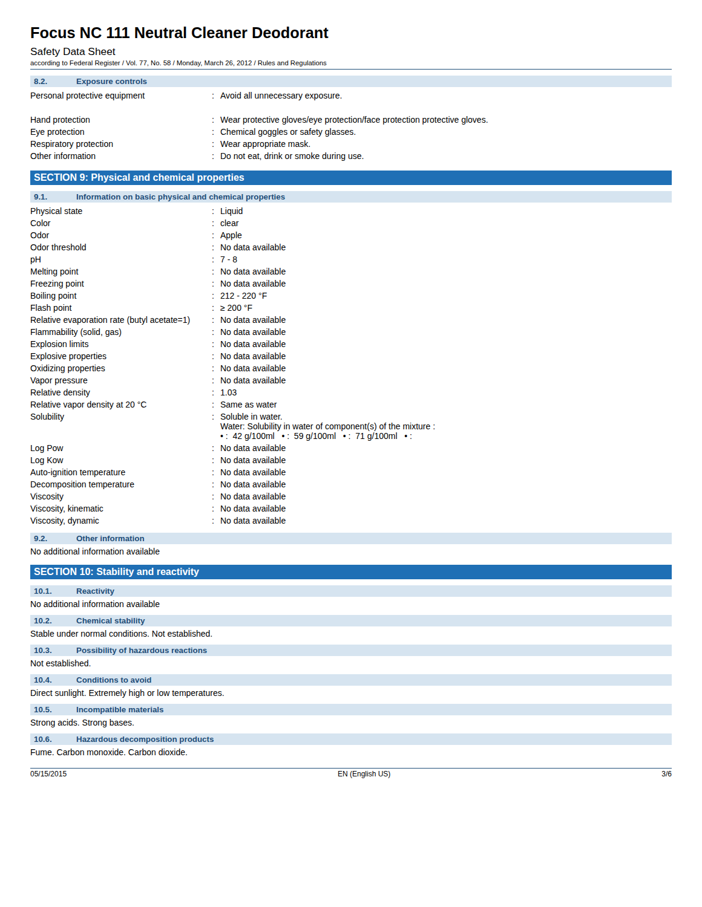Focus NC 111 Neutral Cleaner Deodorant
Safety Data Sheet
according to Federal Register / Vol. 77, No. 58 / Monday, March 26, 2012 / Rules and Regulations
8.2. Exposure controls
| Personal protective equipment | : | Avoid all unnecessary exposure. |
| Hand protection | : | Wear protective gloves/eye protection/face protection protective gloves. |
| Eye protection | : | Chemical goggles or safety glasses. |
| Respiratory protection | : | Wear appropriate mask. |
| Other information | : | Do not eat, drink or smoke during use. |
SECTION 9: Physical and chemical properties
9.1. Information on basic physical and chemical properties
| Physical state | : | Liquid |
| Color | : | clear |
| Odor | : | Apple |
| Odor threshold | : | No data available |
| pH | : | 7 - 8 |
| Melting point | : | No data available |
| Freezing point | : | No data available |
| Boiling point | : | 212 - 220 °F |
| Flash point | : | ≥ 200 °F |
| Relative evaporation rate (butyl acetate=1) | : | No data available |
| Flammability (solid, gas) | : | No data available |
| Explosion limits | : | No data available |
| Explosive properties | : | No data available |
| Oxidizing properties | : | No data available |
| Vapor pressure | : | No data available |
| Relative density | : | 1.03 |
| Relative vapor density at 20 °C | : | Same as water |
| Solubility | : | Soluble in water. Water: Solubility in water of component(s) of the mixture : • : 42 g/100ml • : 59 g/100ml • : 71 g/100ml • : |
| Log Pow | : | No data available |
| Log Kow | : | No data available |
| Auto-ignition temperature | : | No data available |
| Decomposition temperature | : | No data available |
| Viscosity | : | No data available |
| Viscosity, kinematic | : | No data available |
| Viscosity, dynamic | : | No data available |
9.2. Other information
No additional information available
SECTION 10: Stability and reactivity
10.1. Reactivity
No additional information available
10.2. Chemical stability
Stable under normal conditions. Not established.
10.3. Possibility of hazardous reactions
Not established.
10.4. Conditions to avoid
Direct sunlight. Extremely high or low temperatures.
10.5. Incompatible materials
Strong acids. Strong bases.
10.6. Hazardous decomposition products
Fume. Carbon monoxide. Carbon dioxide.
05/15/2015 EN (English US) 3/6